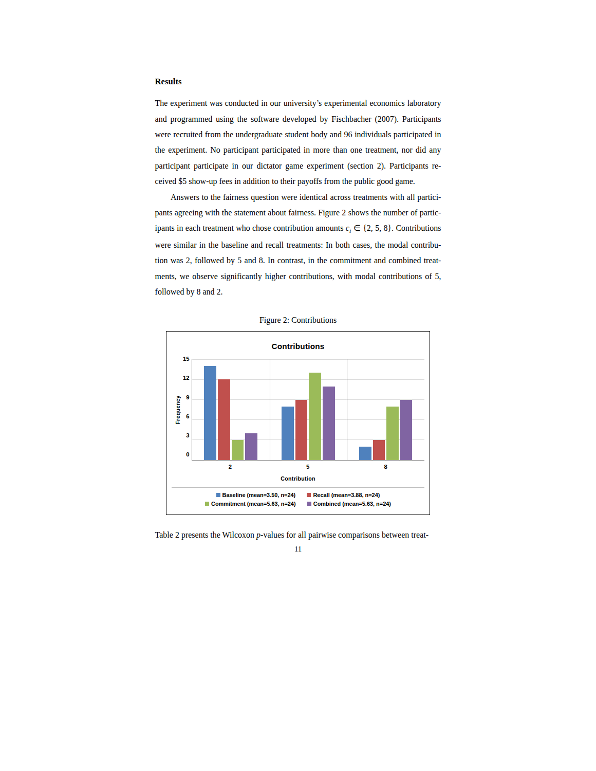Results
The experiment was conducted in our university’s experimental economics laboratory and programmed using the software developed by Fischbacher (2007). Participants were recruited from the undergraduate student body and 96 individuals participated in the experiment. No participant participated in more than one treatment, nor did any participant participate in our dictator game experiment (section 2). Participants received $5 show-up fees in addition to their payoffs from the public good game.
Answers to the fairness question were identical across treatments with all participants agreeing with the statement about fairness. Figure 2 shows the number of participants in each treatment who chose contribution amounts ci ∈ {2, 5, 8}. Contributions were similar in the baseline and recall treatments: In both cases, the modal contribution was 2, followed by 5 and 8. In contrast, in the commitment and combined treatments, we observe significantly higher contributions, with modal contributions of 5, followed by 8 and 2.
Figure 2: Contributions
Contributions
Frequency
15 12 9 6 3 0
2
5
8
Contribution
Baseline (mean=3.50, n=24) Recall (mean=3.88, n=24)
Commitment (mean=5.63, n=24) Combined (mean=5.63, n=24)
Table 2 presents the Wilcoxon p-values for all pairwise comparisons between treat-
11